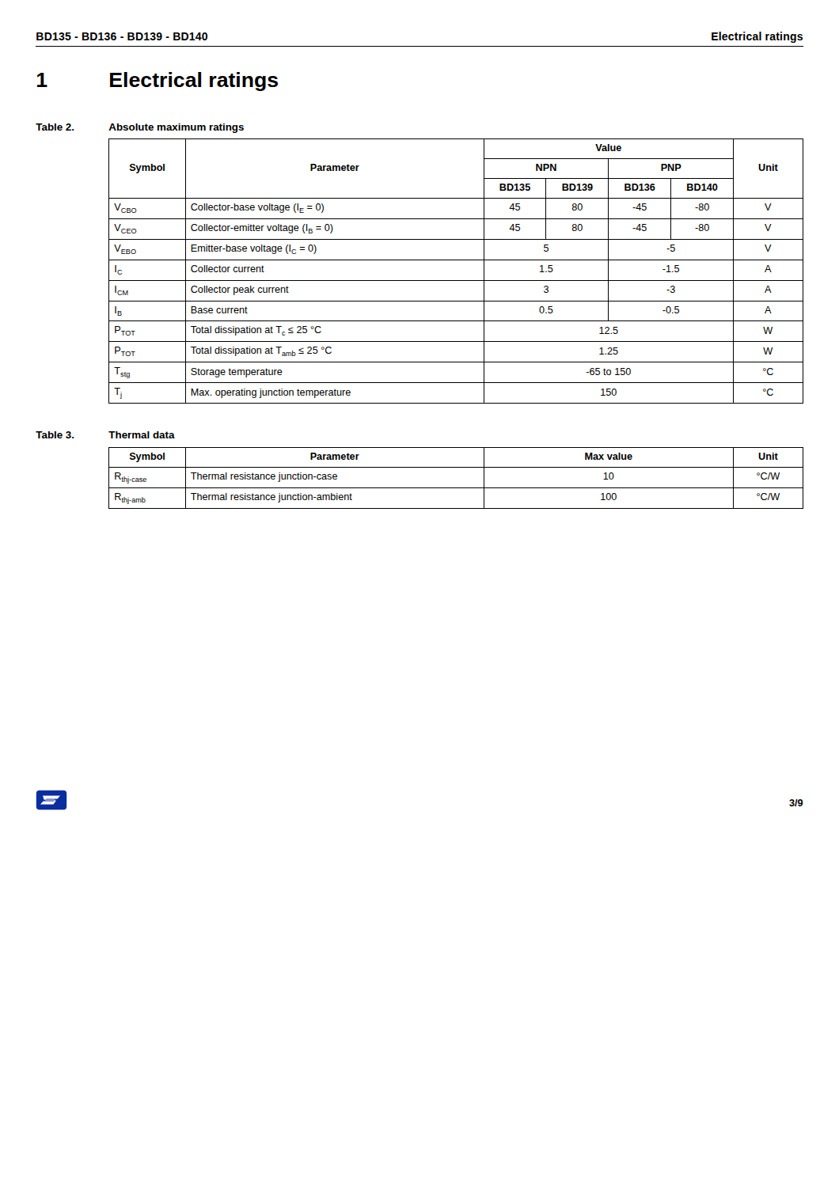BD135 - BD136 - BD139 - BD140
Electrical ratings
1 Electrical ratings
Table 2. Absolute maximum ratings
| Symbol | Parameter | Value | Unit |
| --- | --- | --- | --- |
| NPN | PNP |
| BD135 | BD139 | BD136 | BD140 |
| V CBO | Collector-base voltage (I E = 0) | 45 | 80 | -45 | -80 | V |
| V CEO | Collector-emitter voltage (I B = 0) | 45 | 80 | -45 | -80 | V |
| V EBO | Emitter-base voltage (I C = 0) | 5 | -5 | V |
| I C | Collector current | 1.5 | -1.5 | A |
| I CM | Collector peak current | 3 | -3 | A |
| I B | Base current | 0.5 | -0.5 | A |
| P TOT | Total dissipation at T c ≤ 25 °C | 12.5 | W |
| P TOT | Total dissipation at T amb ≤ 25 °C | 1.25 | W |
| T stg | Storage temperature | -65 to 150 | °C |
| T j | Max. operating junction temperature | 150 | °C |
Table 3. Thermal data
| Symbol | Parameter | Max value | Unit |
| --- | --- | --- | --- |
| R thj-case | Thermal resistance junction-case | 10 | °C/W |
| R thj-amb | Thermal resistance junction-ambient | 100 | °C/W |
3/9